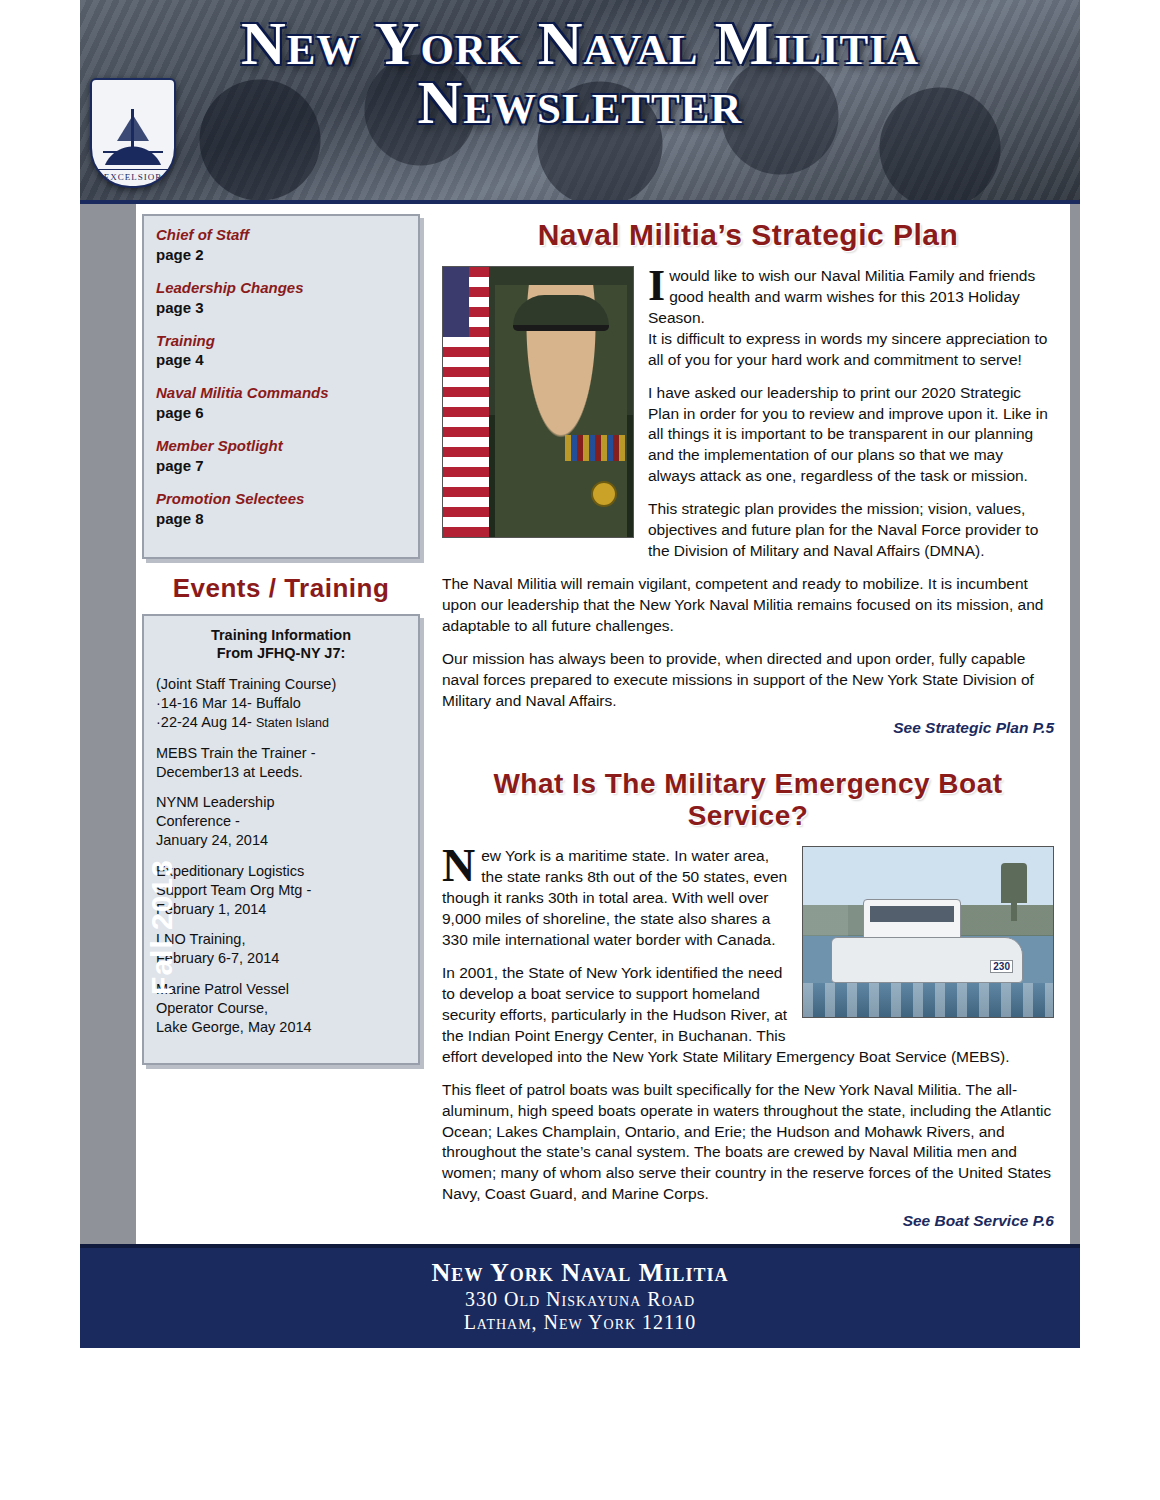EXCELSIOR
New York Naval Militia Newsletter
Fall 2013
Chief of Staff page 2
Leadership Changes page 3
Training page 4
Naval Militia Commands page 6
Member Spotlight page 7
Promotion Selectees page 8
Events / Training
Training Information
From JFHQ-NY J7:
(Joint Staff Training Course)
·14-16 Mar 14- Buffalo
·22-24 Aug 14- Staten Island
MEBS Train the Trainer -
December13 at Leeds.
NYNM Leadership
Conference -
January 24, 2014
Expeditionary Logistics
Support Team Org Mtg -
February 1, 2014
LNO Training,
February 6-7, 2014
Marine Patrol Vessel
Operator Course,
Lake George, May 2014
Naval Militia’s Strategic Plan
I would like to wish our Naval Militia Family and friends good health and warm wishes for this 2013 Holiday Season.
It is difficult to express in words my sincere appreciation to all of you for your hard work and commitment to serve!
I have asked our leadership to print our 2020 Strategic Plan in order for you to review and improve upon it. Like in all things it is important to be transparent in our planning and the implementation of our plans so that we may always attack as one, regardless of the task or mission.
This strategic plan provides the mission; vision, values, objectives and future plan for the Naval Force provider to the Division of Military and Naval Affairs (DMNA).
The Naval Militia will remain vigilant, competent and ready to mobilize. It is incumbent upon our leadership that the New York Naval Militia remains focused on its mission, and adaptable to all future challenges.
Our mission has always been to provide, when directed and upon order, fully capable naval forces prepared to execute missions in support of the New York State Division of Military and Naval Affairs.
See Strategic Plan P.5
What Is The Military Emergency Boat Service?
230
New York is a maritime state. In water area, the state ranks 8th out of the 50 states, even though it ranks 30th in total area. With well over 9,000 miles of shoreline, the state also shares a 330 mile international water border with Canada.
In 2001, the State of New York identified the need to develop a boat service to support homeland security efforts, particularly in the Hudson River, at the Indian Point Energy Center, in Buchanan. This effort developed into the New York State Military Emergency Boat Service (MEBS).
This fleet of patrol boats was built specifically for the New York Naval Militia. The all-aluminum, high speed boats operate in waters throughout the state, including the Atlantic Ocean; Lakes Champlain, Ontario, and Erie; the Hudson and Mohawk Rivers, and throughout the state’s canal system. The boats are crewed by Naval Militia men and women; many of whom also serve their country in the reserve forces of the United States Navy, Coast Guard, and Marine Corps.
See Boat Service P.6
New York Naval Militia
330 Old Niskayuna Road
Latham, New York 12110